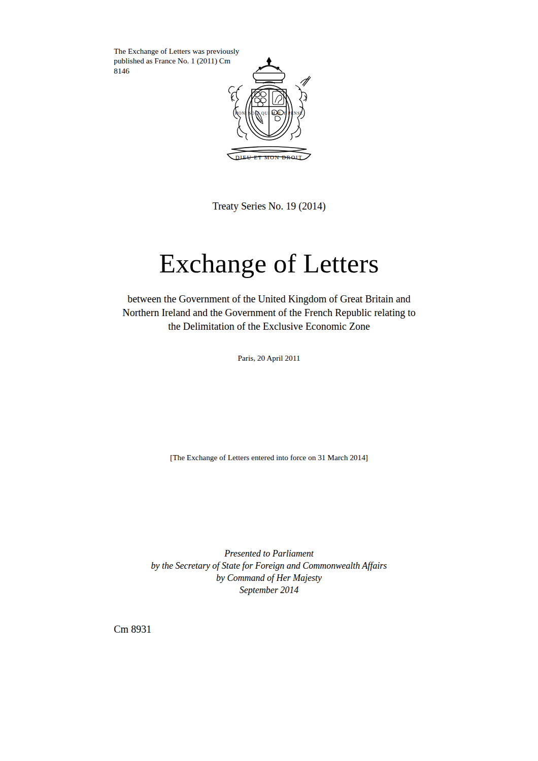The Exchange of Letters was previously published as France No. 1 (2011) Cm 8146
DIEU ET MON DROIT HONI SOIT QUI MAL Y PENSE
Treaty Series No. 19 (2014)
Exchange of Letters
between the Government of the United Kingdom of Great Britain and Northern Ireland and the Government of the French Republic relating to the Delimitation of the Exclusive Economic Zone
Paris, 20 April 2011
[The Exchange of Letters entered into force on 31 March 2014]
Presented to Parliament
by the Secretary of State for Foreign and Commonwealth Affairs
by Command of Her Majesty
September 2014
Cm 8931